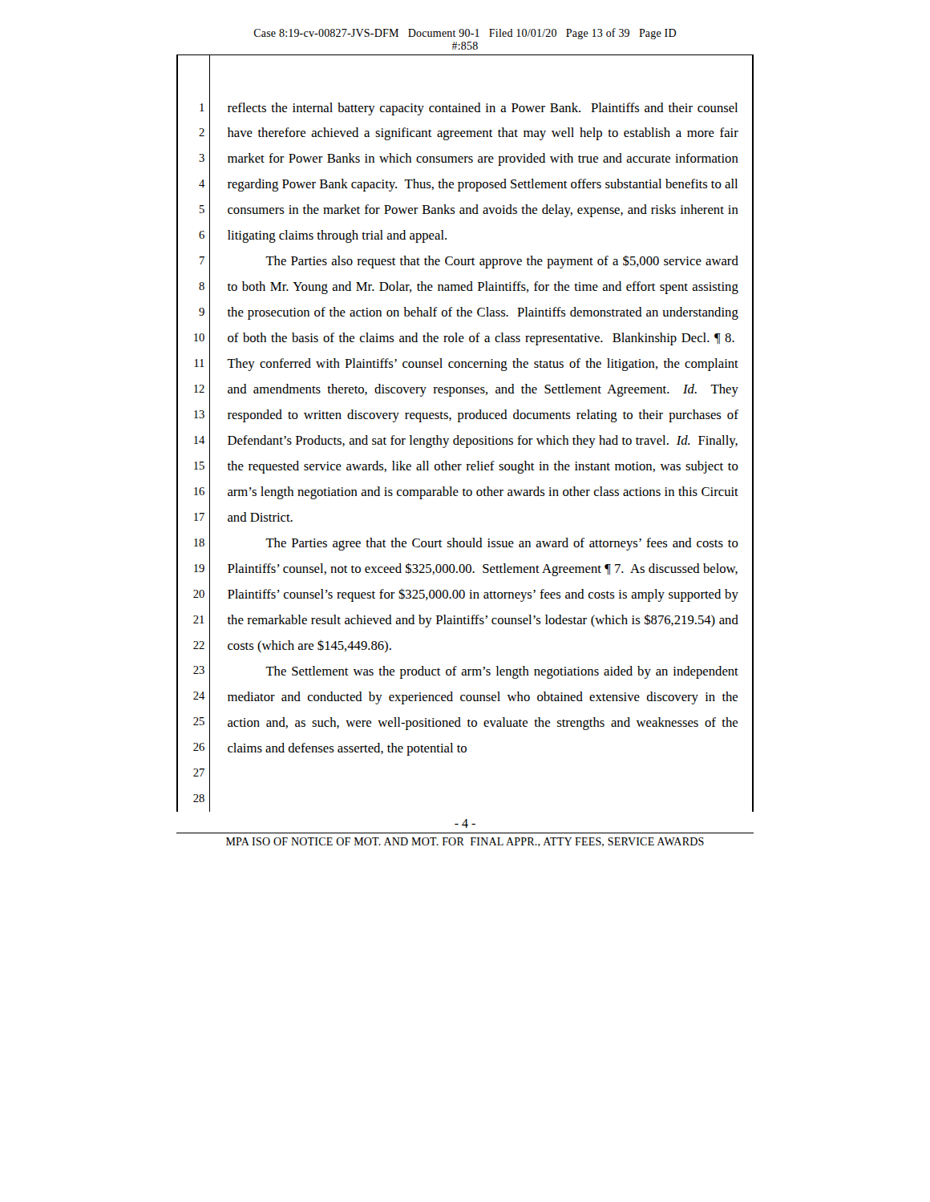Case 8:19-cv-00827-JVS-DFM Document 90-1 Filed 10/01/20 Page 13 of 39 Page ID #:858
1
2
3
4
5
6
7
8
9
10
11
12
13
14
15
16
17
18
19
20
21
22
23
24
25
26
27
28
reflects the internal battery capacity contained in a Power Bank. Plaintiffs and their counsel have therefore achieved a significant agreement that may well help to establish a more fair market for Power Banks in which consumers are provided with true and accurate information regarding Power Bank capacity. Thus, the proposed Settlement offers substantial benefits to all consumers in the market for Power Banks and avoids the delay, expense, and risks inherent in litigating claims through trial and appeal.
The Parties also request that the Court approve the payment of a $5,000 service award to both Mr. Young and Mr. Dolar, the named Plaintiffs, for the time and effort spent assisting the prosecution of the action on behalf of the Class. Plaintiffs demonstrated an understanding of both the basis of the claims and the role of a class representative. Blankinship Decl. ¶ 8. They conferred with Plaintiffs’ counsel concerning the status of the litigation, the complaint and amendments thereto, discovery responses, and the Settlement Agreement. Id. They responded to written discovery requests, produced documents relating to their purchases of Defendant’s Products, and sat for lengthy depositions for which they had to travel. Id. Finally, the requested service awards, like all other relief sought in the instant motion, was subject to arm’s length negotiation and is comparable to other awards in other class actions in this Circuit and District.
The Parties agree that the Court should issue an award of attorneys’ fees and costs to Plaintiffs’ counsel, not to exceed $325,000.00. Settlement Agreement ¶ 7. As discussed below, Plaintiffs’ counsel’s request for $325,000.00 in attorneys’ fees and costs is amply supported by the remarkable result achieved and by Plaintiffs’ counsel’s lodestar (which is $876,219.54) and costs (which are $145,449.86).
The Settlement was the product of arm’s length negotiations aided by an independent mediator and conducted by experienced counsel who obtained extensive discovery in the action and, as such, were well-positioned to evaluate the strengths and weaknesses of the claims and defenses asserted, the potential to
- 4 -
MPA ISO OF NOTICE OF MOT. AND MOT. FOR FINAL APPR., ATTY FEES, SERVICE AWARDS